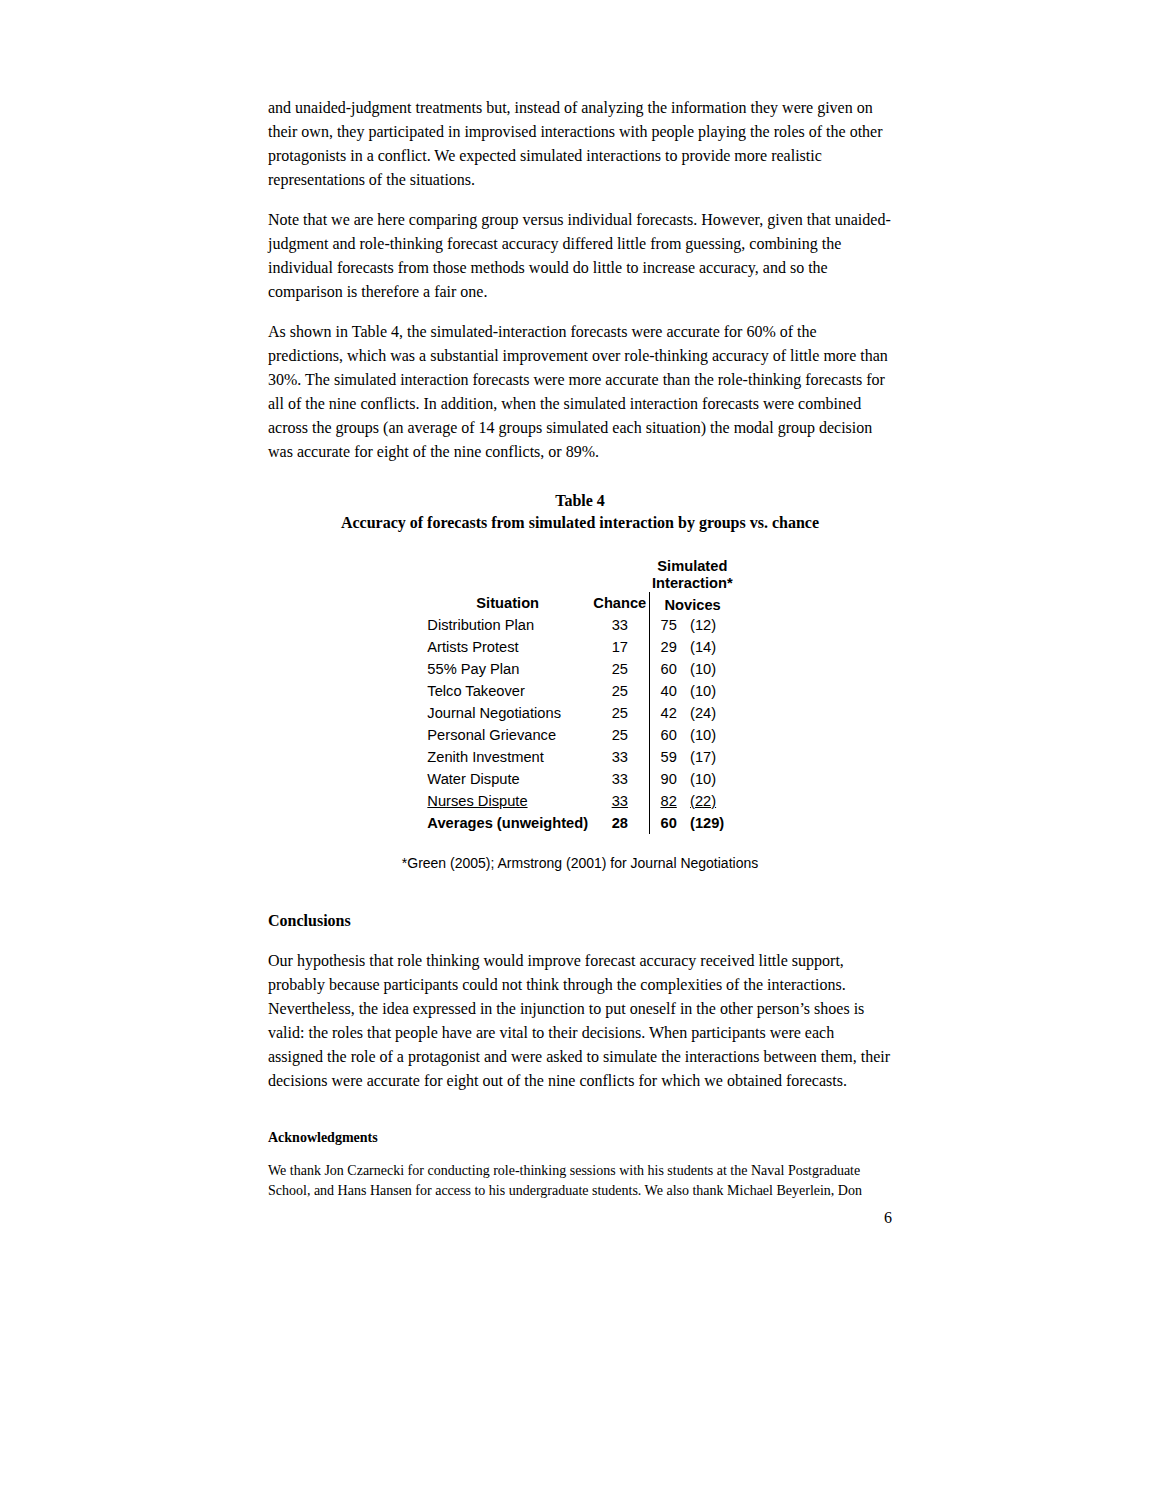and unaided-judgment treatments but, instead of analyzing the information they were given on their own, they participated in improvised interactions with people playing the roles of the other protagonists in a conflict. We expected simulated interactions to provide more realistic representations of the situations.
Note that we are here comparing group versus individual forecasts. However, given that unaided-judgment and role-thinking forecast accuracy differed little from guessing, combining the individual forecasts from those methods would do little to increase accuracy, and so the comparison is therefore a fair one.
As shown in Table 4, the simulated-interaction forecasts were accurate for 60% of the predictions, which was a substantial improvement over role-thinking accuracy of little more than 30%. The simulated interaction forecasts were more accurate than the role-thinking forecasts for all of the nine conflicts. In addition, when the simulated interaction forecasts were combined across the groups (an average of 14 groups simulated each situation) the modal group decision was accurate for eight of the nine conflicts, or 89%.
Table 4
Accuracy of forecasts from simulated interaction by groups vs. chance
| | | Simulated Interaction* |
| --- | --- | --- |
| Situation | Chance | Novices |
| Distribution Plan | 33 | 75 | (12) |
| Artists Protest | 17 | 29 | (14) |
| 55% Pay Plan | 25 | 60 | (10) |
| Telco Takeover | 25 | 40 | (10) |
| Journal Negotiations | 25 | 42 | (24) |
| Personal Grievance | 25 | 60 | (10) |
| Zenith Investment | 33 | 59 | (17) |
| Water Dispute | 33 | 90 | (10) |
| Nurses Dispute | 33 | 82 | (22) |
| Averages (unweighted) | 28 | 60 | (129) |
*Green (2005); Armstrong (2001) for Journal Negotiations
Conclusions
Our hypothesis that role thinking would improve forecast accuracy received little support, probably because participants could not think through the complexities of the interactions. Nevertheless, the idea expressed in the injunction to put oneself in the other person’s shoes is valid: the roles that people have are vital to their decisions. When participants were each assigned the role of a protagonist and were asked to simulate the interactions between them, their decisions were accurate for eight out of the nine conflicts for which we obtained forecasts.
Acknowledgments
We thank Jon Czarnecki for conducting role-thinking sessions with his students at the Naval Postgraduate School, and Hans Hansen for access to his undergraduate students. We also thank Michael Beyerlein, Don
6